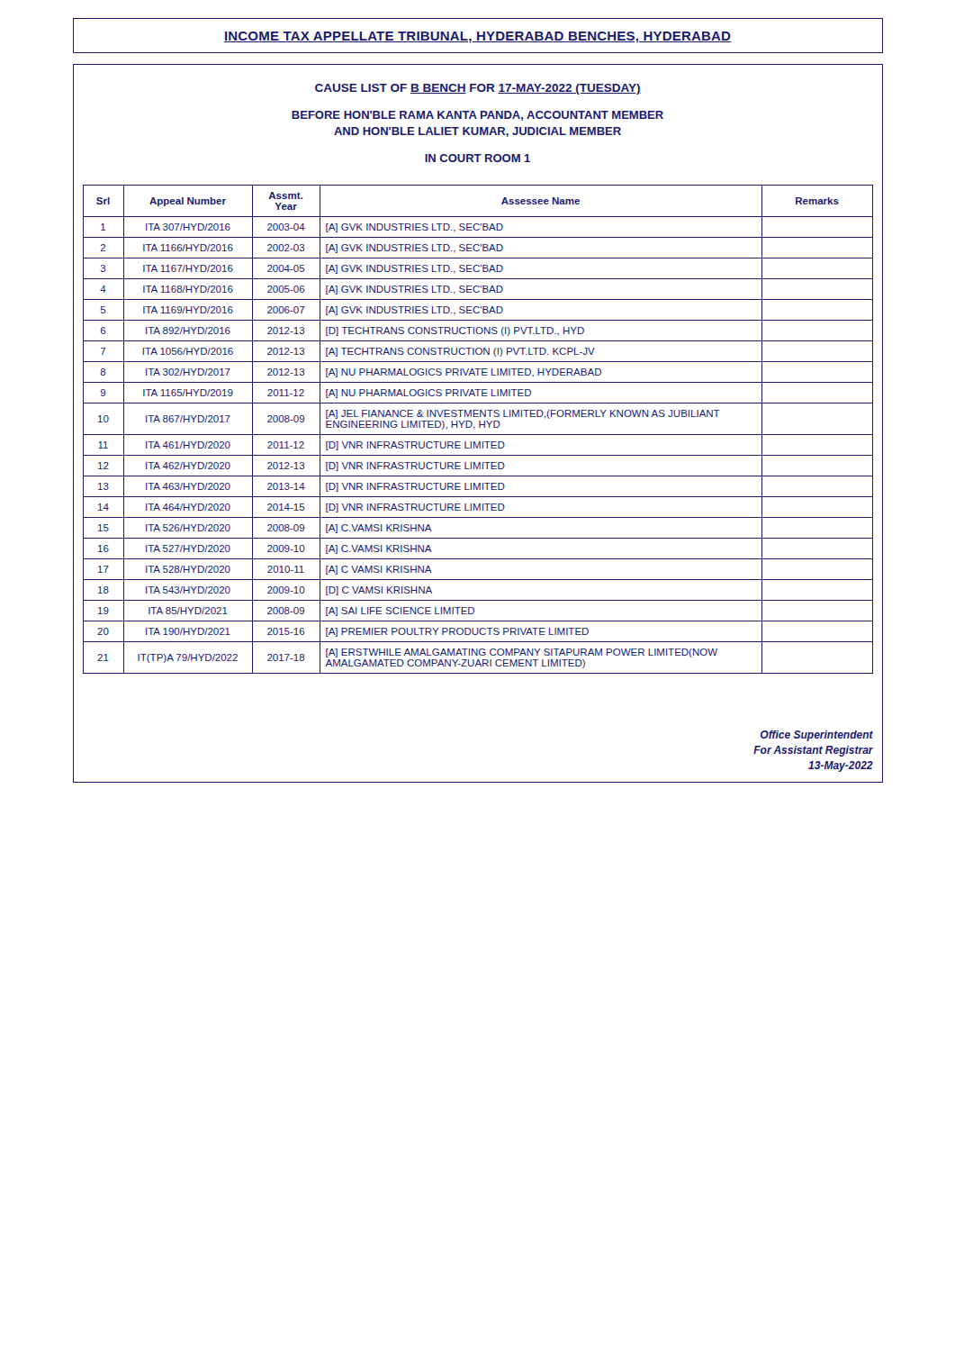INCOME TAX APPELLATE TRIBUNAL, HYDERABAD BENCHES, HYDERABAD
CAUSE LIST OF B BENCH FOR 17-MAY-2022 (TUESDAY)
BEFORE HON'BLE RAMA KANTA PANDA, ACCOUNTANT MEMBER
AND HON'BLE LALIET KUMAR, JUDICIAL MEMBER
IN COURT ROOM 1
| Srl | Appeal Number | Assmt. Year | Assessee Name | Remarks |
| --- | --- | --- | --- | --- |
| 1 | ITA 307/HYD/2016 | 2003-04 | [A] GVK INDUSTRIES LTD., SEC'BAD | |
| 2 | ITA 1166/HYD/2016 | 2002-03 | [A] GVK INDUSTRIES LTD., SEC'BAD | |
| 3 | ITA 1167/HYD/2016 | 2004-05 | [A] GVK INDUSTRIES LTD., SEC'BAD | |
| 4 | ITA 1168/HYD/2016 | 2005-06 | [A] GVK INDUSTRIES LTD., SEC'BAD | |
| 5 | ITA 1169/HYD/2016 | 2006-07 | [A] GVK INDUSTRIES LTD., SEC'BAD | |
| 6 | ITA 892/HYD/2016 | 2012-13 | [D] TECHTRANS CONSTRUCTIONS (I) PVT.LTD., HYD | |
| 7 | ITA 1056/HYD/2016 | 2012-13 | [A] TECHTRANS CONSTRUCTION (I) PVT.LTD. KCPL-JV | |
| 8 | ITA 302/HYD/2017 | 2012-13 | [A] NU PHARMALOGICS PRIVATE LIMITED, HYDERABAD | |
| 9 | ITA 1165/HYD/2019 | 2011-12 | [A] NU PHARMALOGICS PRIVATE LIMITED | |
| 10 | ITA 867/HYD/2017 | 2008-09 | [A] JEL FIANANCE & INVESTMENTS LIMITED,(FORMERLY KNOWN AS JUBILIANT ENGINEERING LIMITED), HYD, HYD | |
| 11 | ITA 461/HYD/2020 | 2011-12 | [D] VNR INFRASTRUCTURE LIMITED | |
| 12 | ITA 462/HYD/2020 | 2012-13 | [D] VNR INFRASTRUCTURE LIMITED | |
| 13 | ITA 463/HYD/2020 | 2013-14 | [D] VNR INFRASTRUCTURE LIMITED | |
| 14 | ITA 464/HYD/2020 | 2014-15 | [D] VNR INFRASTRUCTURE LIMITED | |
| 15 | ITA 526/HYD/2020 | 2008-09 | [A] C.VAMSI KRISHNA | |
| 16 | ITA 527/HYD/2020 | 2009-10 | [A] C.VAMSI KRISHNA | |
| 17 | ITA 528/HYD/2020 | 2010-11 | [A] C VAMSI KRISHNA | |
| 18 | ITA 543/HYD/2020 | 2009-10 | [D] C VAMSI KRISHNA | |
| 19 | ITA 85/HYD/2021 | 2008-09 | [A] SAI LIFE SCIENCE LIMITED | |
| 20 | ITA 190/HYD/2021 | 2015-16 | [A] PREMIER POULTRY PRODUCTS PRIVATE LIMITED | |
| 21 | IT(TP)A 79/HYD/2022 | 2017-18 | [A] ERSTWHILE AMALGAMATING COMPANY SITAPURAM POWER LIMITED(NOW AMALGAMATED COMPANY-ZUARI CEMENT LIMITED) | |
Office Superintendent
For Assistant Registrar
13-May-2022